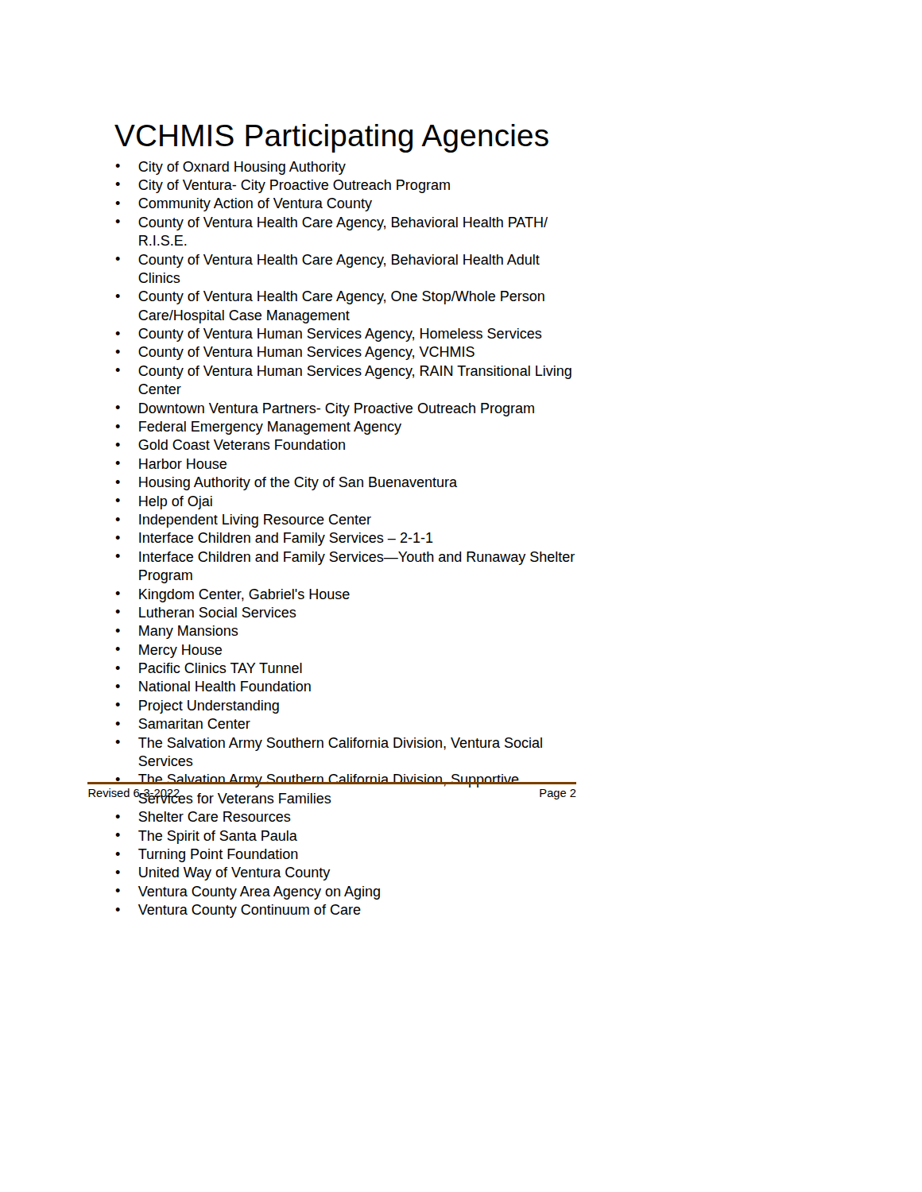VCHMIS Participating Agencies
City of Oxnard Housing Authority
City of Ventura- City Proactive Outreach Program
Community Action of Ventura County
County of Ventura Health Care Agency, Behavioral Health PATH/ R.I.S.E.
County of Ventura Health Care Agency, Behavioral Health Adult Clinics
County of Ventura Health Care Agency, One Stop/Whole Person Care/Hospital Case Management
County of Ventura Human Services Agency, Homeless Services
County of Ventura Human Services Agency, VCHMIS
County of Ventura Human Services Agency, RAIN Transitional Living Center
Downtown Ventura Partners- City Proactive Outreach Program
Federal Emergency Management Agency
Gold Coast Veterans Foundation
Harbor House
Housing Authority of the City of San Buenaventura
Help of Ojai
Independent Living Resource Center
Interface Children and Family Services – 2-1-1
Interface Children and Family Services—Youth and Runaway Shelter Program
Kingdom Center, Gabriel's House
Lutheran Social Services
Many Mansions
Mercy House
Pacific Clinics TAY Tunnel
National Health Foundation
Project Understanding
Samaritan Center
The Salvation Army Southern California Division, Ventura Social Services
The Salvation Army Southern California Division, Supportive Services for Veterans Families
Shelter Care Resources
The Spirit of Santa Paula
Turning Point Foundation
United Way of Ventura County
Ventura County Area Agency on Aging
Ventura County Continuum of Care
Revised 6-3-2022
Page 2